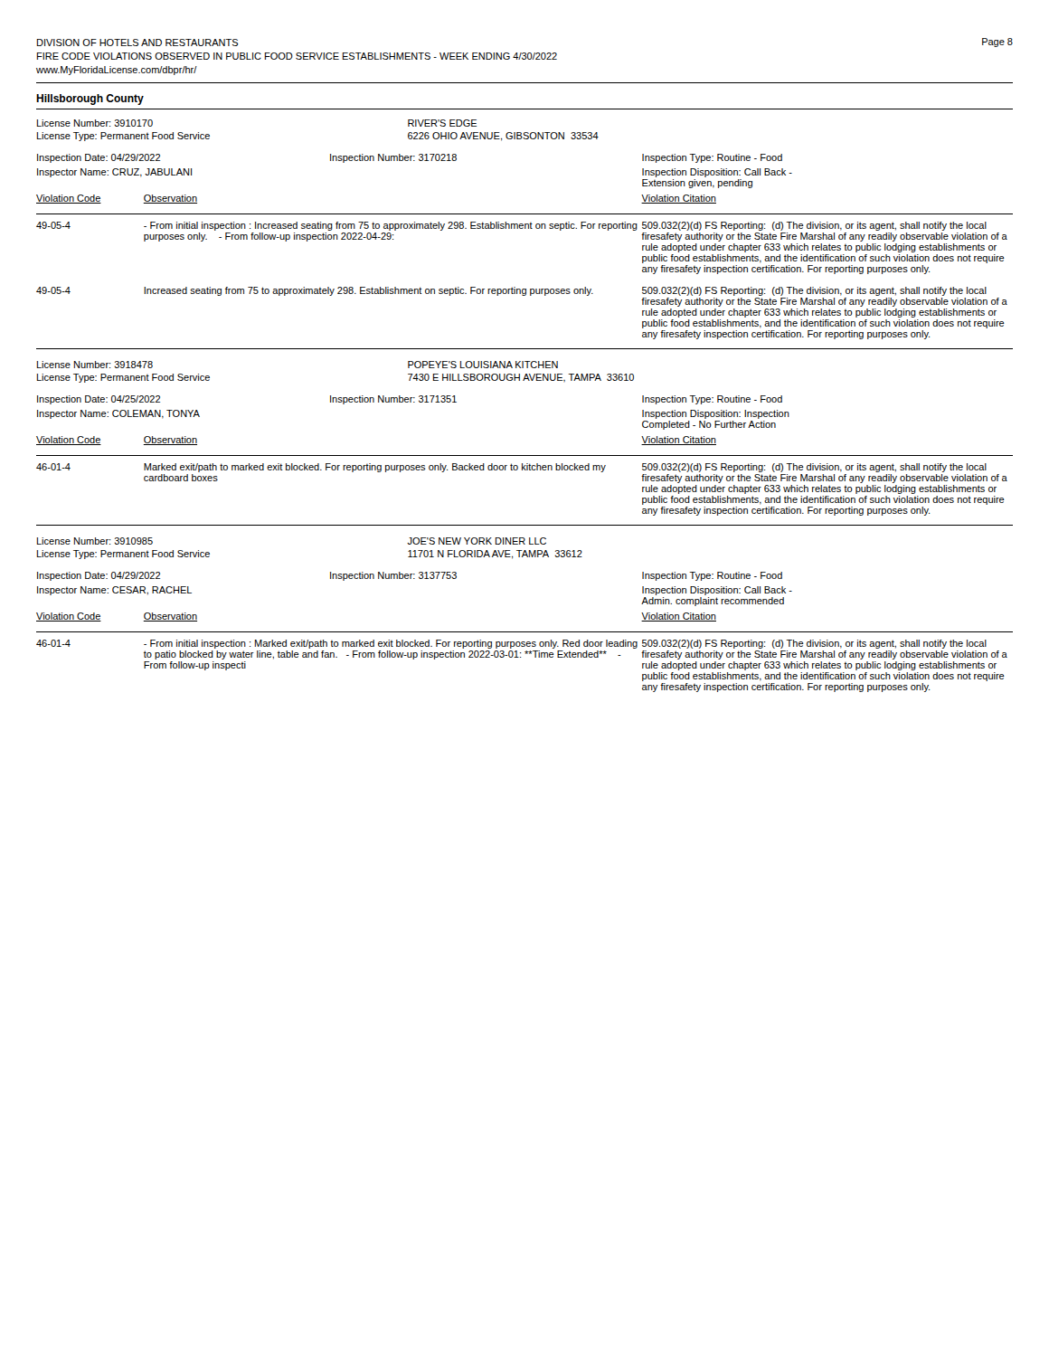DIVISION OF HOTELS AND RESTAURANTS
FIRE CODE VIOLATIONS OBSERVED IN PUBLIC FOOD SERVICE ESTABLISHMENTS - WEEK ENDING 4/30/2022
www.MyFloridaLicense.com/dbpr/hr/
Page 8
Hillsborough County
| License Number: 3910170 | RIVER'S EDGE |
| License Type: Permanent Food Service | 6226 OHIO AVENUE, GIBSONTON 33534 |
| Inspection Date: 04/29/2022 | Inspection Number: 3170218 | Inspection Type: Routine - Food | |
| Inspector Name: CRUZ, JABULANI | Inspection Disposition: Call Back - Extension given, pending |
| Violation Code | Observation | Violation Citation |
| 49-05-4 | - From initial inspection : Increased seating from 75 to approximately 298. Establishment on septic. For reporting purposes only. - From follow-up inspection 2022-04-29: | 509.032(2)(d) FS Reporting: (d) The division, or its agent, shall notify the local firesafety authority or the State Fire Marshal of any readily observable violation of a rule adopted under chapter 633 which relates to public lodging establishments or public food establishments, and the identification of such violation does not require any firesafety inspection certification. For reporting purposes only. |
| 49-05-4 | Increased seating from 75 to approximately 298. Establishment on septic. For reporting purposes only. | 509.032(2)(d) FS Reporting: (d) The division, or its agent, shall notify the local firesafety authority or the State Fire Marshal of any readily observable violation of a rule adopted under chapter 633 which relates to public lodging establishments or public food establishments, and the identification of such violation does not require any firesafety inspection certification. For reporting purposes only. |
| License Number: 3918478 | POPEYE'S LOUISIANA KITCHEN |
| License Type: Permanent Food Service | 7430 E HILLSBOROUGH AVENUE, TAMPA 33610 |
| Inspection Date: 04/25/2022 | Inspection Number: 3171351 | Inspection Type: Routine - Food |
| Inspector Name: COLEMAN, TONYA | Inspection Disposition: Inspection Completed - No Further Action |
| Violation Code | Observation | Violation Citation |
| 46-01-4 | Marked exit/path to marked exit blocked. For reporting purposes only. Backed door to kitchen blocked my cardboard boxes | 509.032(2)(d) FS Reporting: (d) The division, or its agent, shall notify the local firesafety authority or the State Fire Marshal of any readily observable violation of a rule adopted under chapter 633 which relates to public lodging establishments or public food establishments, and the identification of such violation does not require any firesafety inspection certification. For reporting purposes only. |
| License Number: 3910985 | JOE'S NEW YORK DINER LLC |
| License Type: Permanent Food Service | 11701 N FLORIDA AVE, TAMPA 33612 |
| Inspection Date: 04/29/2022 | Inspection Number: 3137753 | Inspection Type: Routine - Food |
| Inspector Name: CESAR, RACHEL | Inspection Disposition: Call Back - Admin. complaint recommended |
| Violation Code | Observation | Violation Citation |
| 46-01-4 | - From initial inspection : Marked exit/path to marked exit blocked. For reporting purposes only. Red door leading to patio blocked by water line, table and fan. - From follow-up inspection 2022-03-01: **Time Extended** - From follow-up inspecti | 509.032(2)(d) FS Reporting: (d) The division, or its agent, shall notify the local firesafety authority or the State Fire Marshal of any readily observable violation of a rule adopted under chapter 633 which relates to public lodging establishments or public food establishments, and the identification of such violation does not require any firesafety inspection certification. For reporting purposes only. |